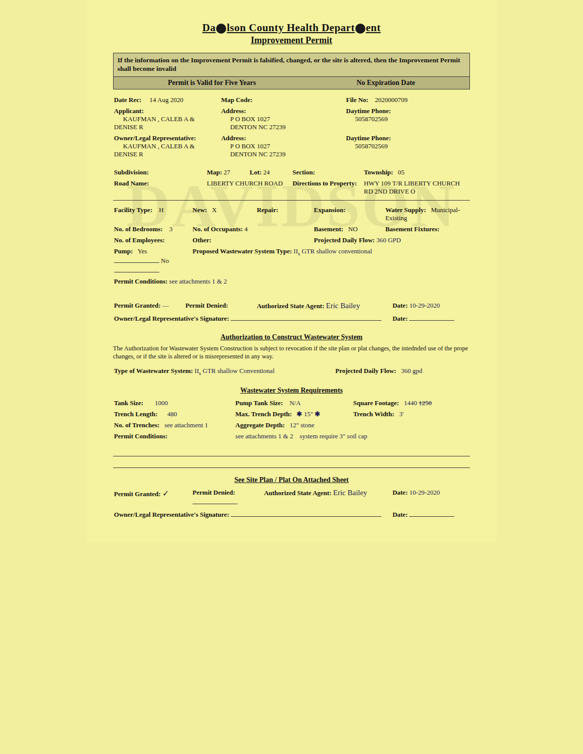DAVIDSON
Da lson County Health Depart ent
Improvement Permit
If the information on the Improvement Permit is falsified, changed, or the site is altered, then the Improvement Permit shall become invalid
Permit is Valid for Five Years No Expiration Date
| Date Rec: 14 Aug 2020 | Map Code: | File No: 2020000709 |
| Applicant: KAUFMAN , CALEB A & DENISE R | Address: P O BOX 1027 DENTON NC 27239 | Daytime Phone: 5058702569 |
| Owner/Legal Representative: KAUFMAN , CALEB A & DENISE R | Address: P O BOX 1027 DENTON NC 27239 | Daytime Phone: 5058702569 |
| Subdivision: | Map: 27 | Lot: 24 | Section: | Township: 05 |
| Road Name: | LIBERTY CHURCH ROAD | Directions to Property: | HWY 109 T/R LIBERTY CHURCH RD 2ND DRIVE O |
| Facility Type: H | New: X | Repair: | Expansion: | Water Supply: Municipal-Existing |
| No. of Bedrooms: 3 | No. of Occupants: 4 | Basement: NO | Basement Fixtures: |
| No. of Employees: | Other: | Projected Daily Flow: 360 GPD |
| Pump: Yes No | Proposed Wastewater System Type: II s GTR shallow conventional |
| Permit Conditions: see attachments 1 & 2 |
| Permit Granted: — | Permit Denied: | Authorized State Agent: Eric Bailey | Date: 10-29-2020 |
| Owner/Legal Representative's Signature: | Date: |
Authorization to Construct Wastewater System
The Authorization for Wastewater System Construction is subject to revocation if the site plan or plat changes, the intednded use of the prope changes, or if the site is altered or is misrepresented in any way.
| Type of Wastewater System: II s GTR shallow Conventional | Projected Daily Flow: 360 gpd |
Wastewater System Requirements
| Tank Size: 1000 | Pump Tank Size: N/A | Square Footage: 1440 1250 |
| Trench Length: 480 | Max. Trench Depth: ✱ 15" ✱ | Trench Width: 3' |
| No. of Trenches: see attachment 1 | Aggregate Depth: 12" stone |
| Permit Conditions: | see attachments 1 & 2 system require 3" soil cap |
See Site Plan / Plat On Attached Sheet
| Permit Granted: ✓ | Permit Denied: | Authorized State Agent: Eric Bailey | Date: 10-29-2020 |
| Owner/Legal Representative's Signature: | Date: |